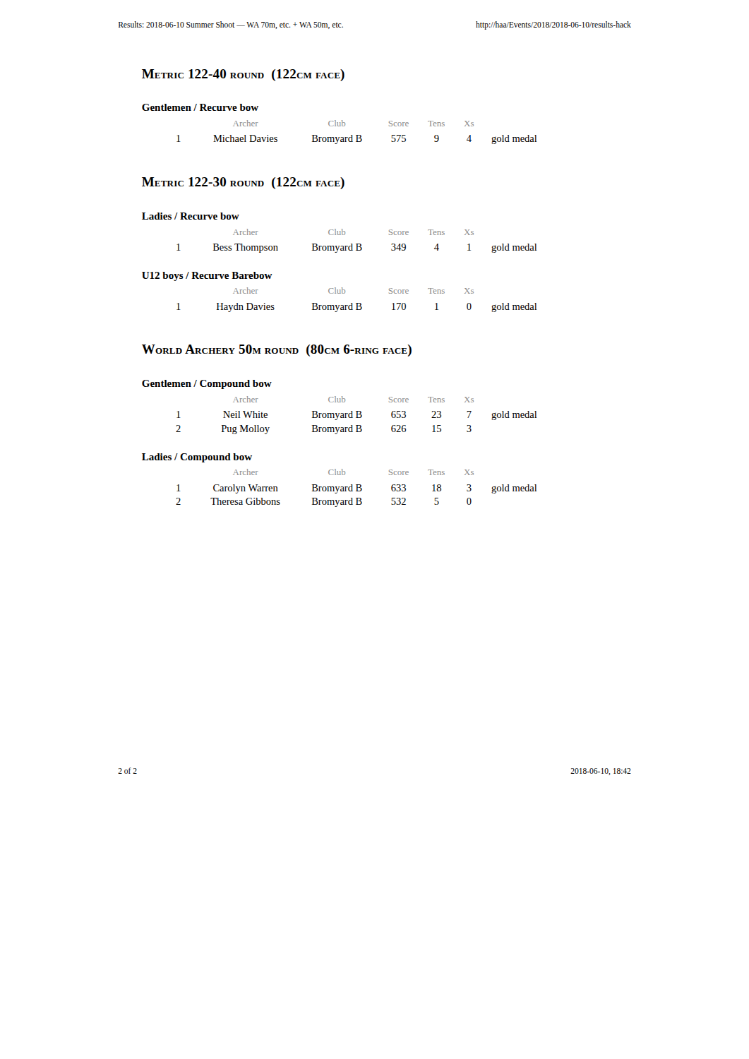Results: 2018-06-10 Summer Shoot — WA 70m, etc. + WA 50m, etc.
http://haa/Events/2018/2018-06-10/results-hack
Metric 122-40 round (122cm face)
Gentlemen / Recurve bow
| | Archer | Club | Score | Tens | Xs | |
| --- | --- | --- | --- | --- | --- | --- |
| 1 | Michael Davies | Bromyard B | 575 | 9 | 4 | gold medal |
Metric 122-30 round (122cm face)
Ladies / Recurve bow
| | Archer | Club | Score | Tens | Xs | |
| --- | --- | --- | --- | --- | --- | --- |
| 1 | Bess Thompson | Bromyard B | 349 | 4 | 1 | gold medal |
U12 boys / Recurve Barebow
| | Archer | Club | Score | Tens | Xs | |
| --- | --- | --- | --- | --- | --- | --- |
| 1 | Haydn Davies | Bromyard B | 170 | 1 | 0 | gold medal |
World Archery 50m round (80cm 6-ring face)
Gentlemen / Compound bow
| | Archer | Club | Score | Tens | Xs | |
| --- | --- | --- | --- | --- | --- | --- |
| 1 | Neil White | Bromyard B | 653 | 23 | 7 | gold medal |
| 2 | Pug Molloy | Bromyard B | 626 | 15 | 3 | |
Ladies / Compound bow
| | Archer | Club | Score | Tens | Xs | |
| --- | --- | --- | --- | --- | --- | --- |
| 1 | Carolyn Warren | Bromyard B | 633 | 18 | 3 | gold medal |
| 2 | Theresa Gibbons | Bromyard B | 532 | 5 | 0 | |
2 of 2
2018-06-10, 18:42